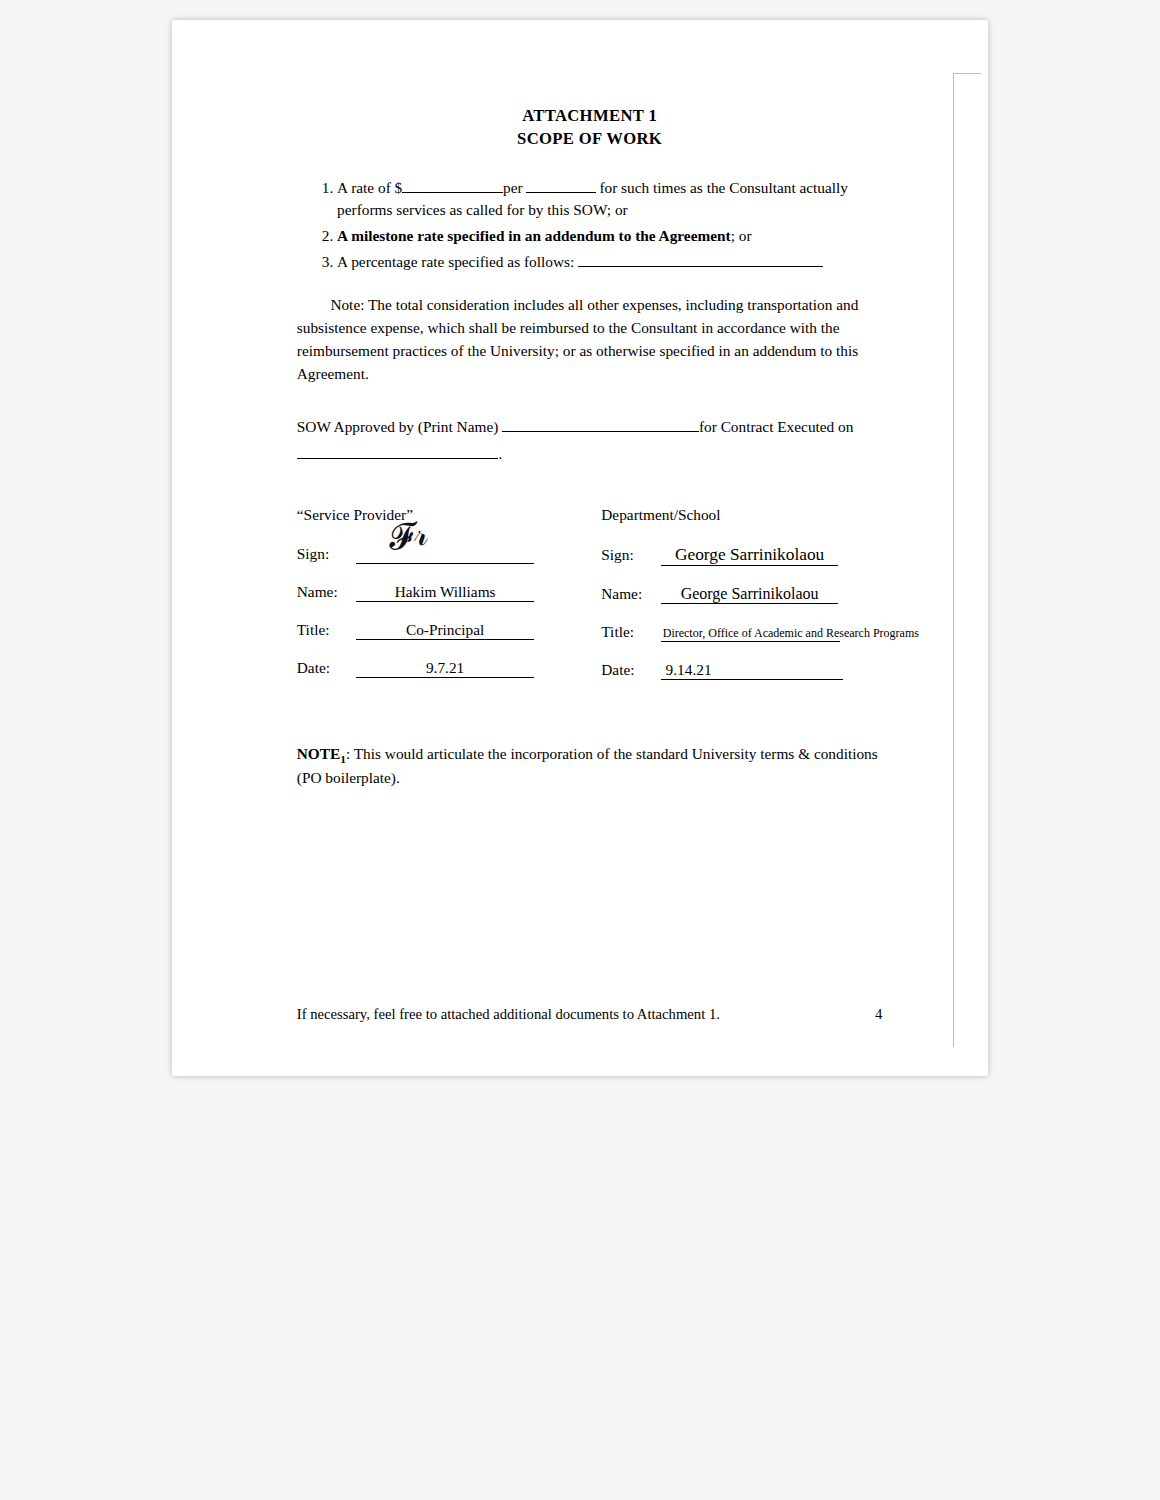ATTACHMENT 1
SCOPE OF WORK
A rate of $ per for such times as the Consultant actually performs services as called for by this SOW; or
A milestone rate specified in an addendum to the Agreement; or
A percentage rate specified as follows:
Note: The total consideration includes all other expenses, including transportation and subsistence expense, which shall be reimbursed to the Consultant in accordance with the reimbursement practices of the University; or as otherwise specified in an addendum to this Agreement.
SOW Approved by (Print Name) for Contract Executed on
.
| “Service Provider” 𝓕𝓇 Sign: Name: Hakim Williams Title: Co-Principal Date: 9.7.21 | | Department/School Sign: George Sarrinikolaou Name: George Sarrinikolaou Title: Director, Office of Academic and Research Programs Date: 9.14.21 |
NOTE1: This would articulate the incorporation of the standard University terms & conditions (PO boilerplate).
4 If necessary, feel free to attached additional documents to Attachment 1.